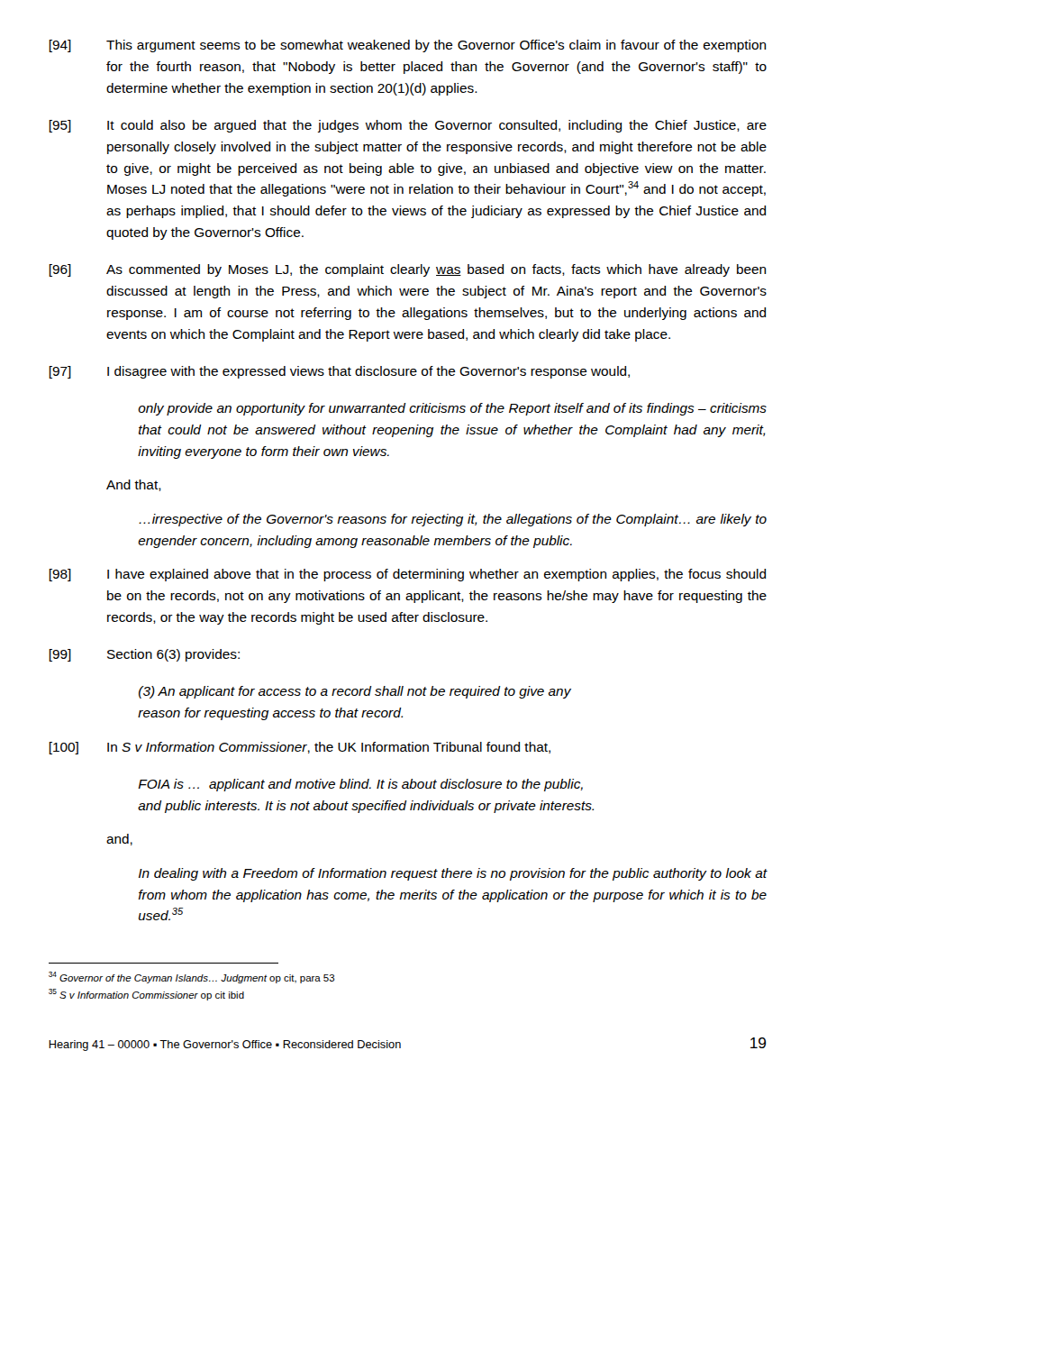[94]
This argument seems to be somewhat weakened by the Governor Office's claim in favour of the exemption for the fourth reason, that "Nobody is better placed than the Governor (and the Governor's staff)" to determine whether the exemption in section 20(1)(d) applies.
[95]
It could also be argued that the judges whom the Governor consulted, including the Chief Justice, are personally closely involved in the subject matter of the responsive records, and might therefore not be able to give, or might be perceived as not being able to give, an unbiased and objective view on the matter. Moses LJ noted that the allegations "were not in relation to their behaviour in Court",34 and I do not accept, as perhaps implied, that I should defer to the views of the judiciary as expressed by the Chief Justice and quoted by the Governor's Office.
[96]
As commented by Moses LJ, the complaint clearly was based on facts, facts which have already been discussed at length in the Press, and which were the subject of Mr. Aina's report and the Governor's response. I am of course not referring to the allegations themselves, but to the underlying actions and events on which the Complaint and the Report were based, and which clearly did take place.
[97]
I disagree with the expressed views that disclosure of the Governor's response would,
only provide an opportunity for unwarranted criticisms of the Report itself and of its findings – criticisms that could not be answered without reopening the issue of whether the Complaint had any merit, inviting everyone to form their own views.
And that,
…irrespective of the Governor's reasons for rejecting it, the allegations of the Complaint… are likely to engender concern, including among reasonable members of the public.
[98]
I have explained above that in the process of determining whether an exemption applies, the focus should be on the records, not on any motivations of an applicant, the reasons he/she may have for requesting the records, or the way the records might be used after disclosure.
[99]
Section 6(3) provides:
(3) An applicant for access to a record shall not be required to give any
reason for requesting access to that record.
[100]
In S v Information Commissioner, the UK Information Tribunal found that,
FOIA is … applicant and motive blind. It is about disclosure to the public,
and public interests. It is not about specified individuals or private interests.
and,
In dealing with a Freedom of Information request there is no provision for the public authority to look at from whom the application has come, the merits of the application or the purpose for which it is to be used.35
34 Governor of the Cayman Islands… Judgment op cit, para 53
35 S v Information Commissioner op cit ibid
Hearing 41 – 00000 ▪ The Governor's Office ▪ Reconsidered Decision
19